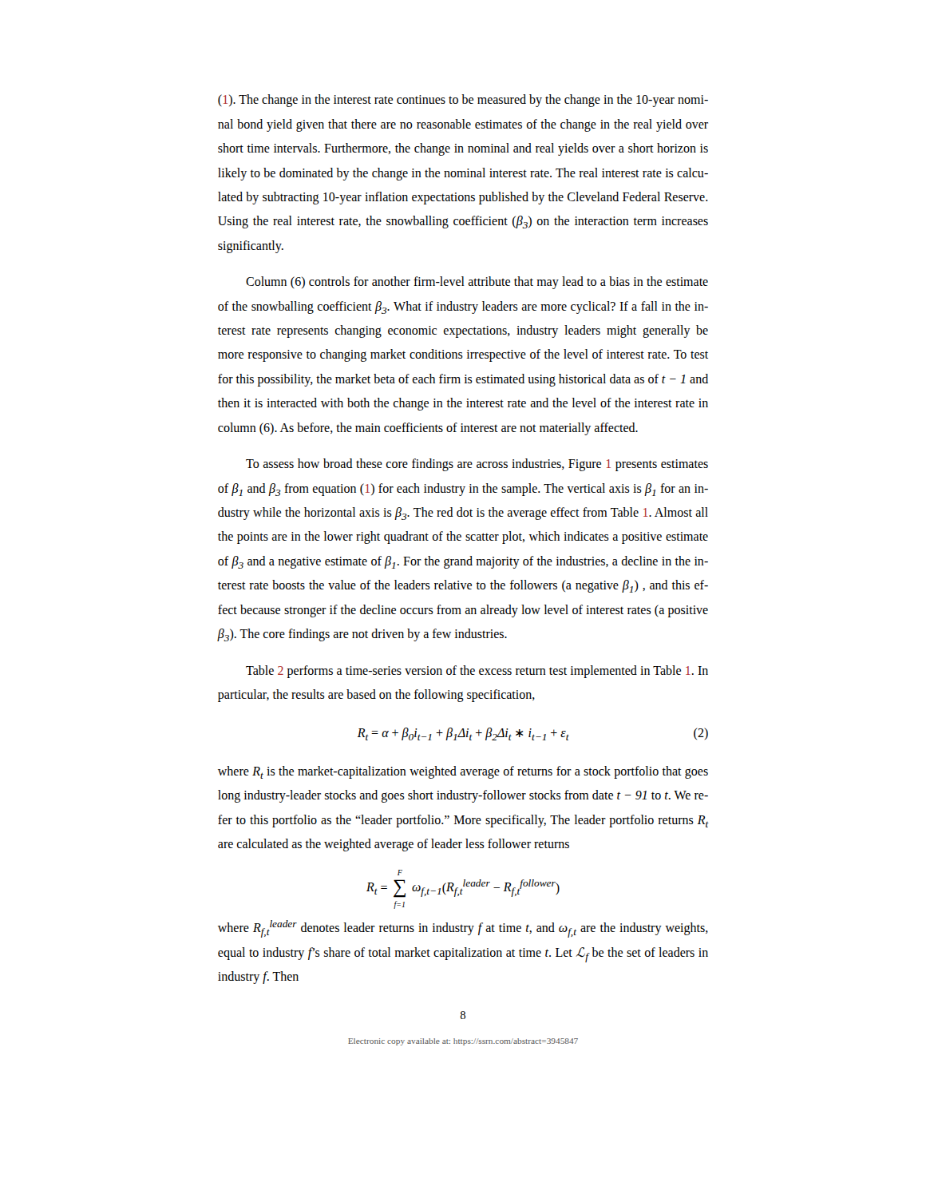(1). The change in the interest rate continues to be measured by the change in the 10-year nominal bond yield given that there are no reasonable estimates of the change in the real yield over short time intervals. Furthermore, the change in nominal and real yields over a short horizon is likely to be dominated by the change in the nominal interest rate. The real interest rate is calculated by subtracting 10-year inflation expectations published by the Cleveland Federal Reserve. Using the real interest rate, the snowballing coefficient (β3) on the interaction term increases significantly.
Column (6) controls for another firm-level attribute that may lead to a bias in the estimate of the snowballing coefficient β3. What if industry leaders are more cyclical? If a fall in the interest rate represents changing economic expectations, industry leaders might generally be more responsive to changing market conditions irrespective of the level of interest rate. To test for this possibility, the market beta of each firm is estimated using historical data as of t − 1 and then it is interacted with both the change in the interest rate and the level of the interest rate in column (6). As before, the main coefficients of interest are not materially affected.
To assess how broad these core findings are across industries, Figure 1 presents estimates of β1 and β3 from equation (1) for each industry in the sample. The vertical axis is β1 for an industry while the horizontal axis is β3. The red dot is the average effect from Table 1. Almost all the points are in the lower right quadrant of the scatter plot, which indicates a positive estimate of β3 and a negative estimate of β1. For the grand majority of the industries, a decline in the interest rate boosts the value of the leaders relative to the followers (a negative β1) , and this effect because stronger if the decline occurs from an already low level of interest rates (a positive β3). The core findings are not driven by a few industries.
Table 2 performs a time-series version of the excess return test implemented in Table 1. In particular, the results are based on the following specification,
Rt = α + β0it−1 + β1Δit + β2Δit ∗ it−1 + εt (2)
where Rt is the market-capitalization weighted average of returns for a stock portfolio that goes long industry-leader stocks and goes short industry-follower stocks from date t − 91 to t. We refer to this portfolio as the “leader portfolio.” More specifically, The leader portfolio returns Rt are calculated as the weighted average of leader less follower returns
Rt = F ∑ f=1 ωf,t−1(Rf,tleader − Rf,tfollower)
where Rf,tleader denotes leader returns in industry f at time t, and ωf,t are the industry weights, equal to industry f’s share of total market capitalization at time t. Let ℒf be the set of leaders in industry f. Then
8
Electronic copy available at: https://ssrn.com/abstract=3945847